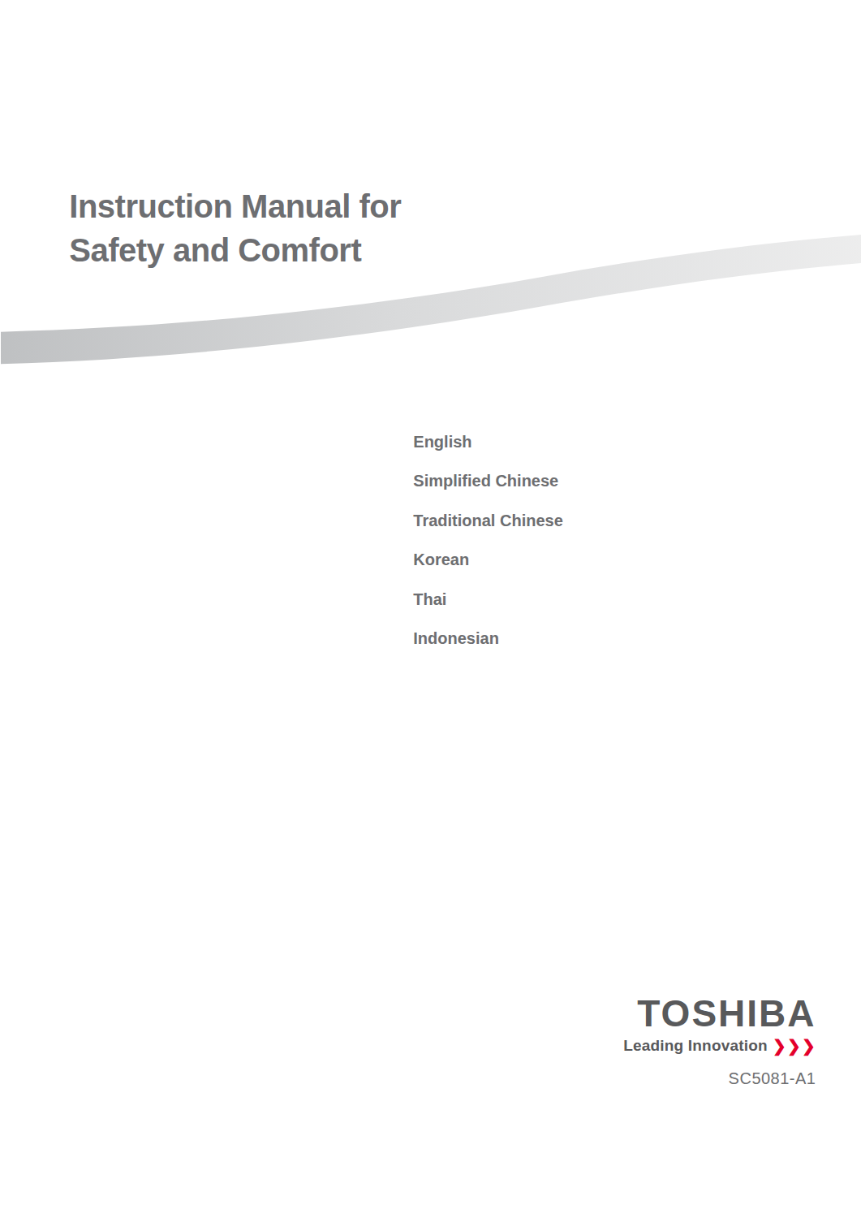Instruction Manual for
Safety and Comfort
English
Simplified Chinese
Traditional Chinese
Korean
Thai
Indonesian
TOSHIBA
Leading Innovation ❯❯❯
SC5081-A1